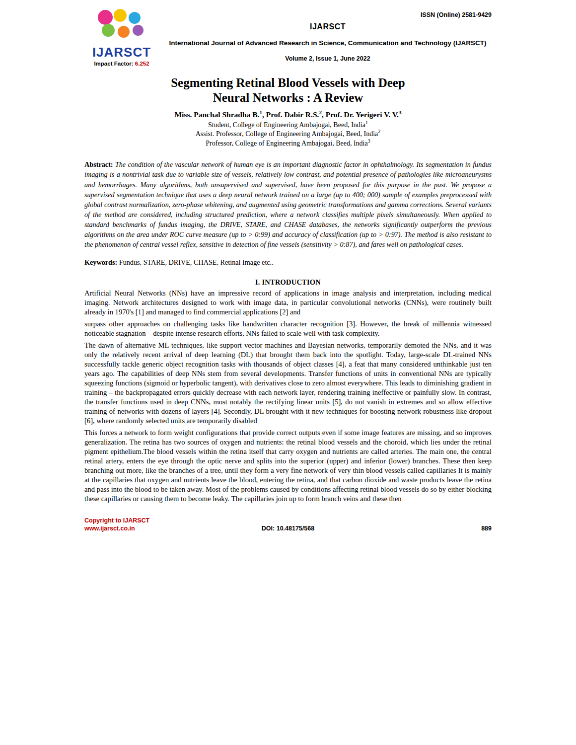IJARSCT
Impact Factor: 6.252
ISSN (Online) 2581-9429
IJARSCT
International Journal of Advanced Research in Science, Communication and Technology (IJARSCT)
Volume 2, Issue 1, June 2022
Segmenting Retinal Blood Vessels with Deep
Neural Networks : A Review
Miss. Panchal Shradha B.1, Prof. Dabir R.S.2, Prof. Dr. Yerigeri V. V.3
Student, College of Engineering Ambajogai, Beed, India1
Assist. Professor, College of Engineering Ambajogai, Beed, India2
Professor, College of Engineering Ambajogai, Beed, India3
Abstract: The condition of the vascular network of human eye is an important diagnostic factor in ophthalmology. Its segmentation in fundus imaging is a nontrivial task due to variable size of vessels, relatively low contrast, and potential presence of pathologies like microaneurysms and hemorrhages. Many algorithms, both unsupervised and supervised, have been proposed for this purpose in the past. We propose a supervised segmentation technique that uses a deep neural network trained on a large (up to 400; 000) sample of examples preprocessed with global contrast normalization, zero-phase whitening, and augmented using geometric transformations and gamma corrections. Several variants of the method are considered, including structured prediction, where a network classifies multiple pixels simultaneously. When applied to standard benchmarks of fundus imaging, the DRIVE, STARE, and CHASE databases, the networks significantly outperform the previous algorithms on the area under ROC curve measure (up to > 0:99) and accuracy of classification (up to > 0:97). The method is also resistant to the phenomenon of central vessel reflex, sensitive in detection of fine vessels (sensitivity > 0:87), and fares well on pathological cases.
Keywords: Fundus, STARE, DRIVE, CHASE, Retinal Image etc..
I. INTRODUCTION
Artificial Neural Networks (NNs) have an impressive record of applications in image analysis and interpretation, including medical imaging. Network architectures designed to work with image data, in particular convolutional networks (CNNs), were routinely built already in 1970's [1] and managed to find commercial applications [2] and
surpass other approaches on challenging tasks like handwritten character recognition [3]. However, the break of millennia witnessed noticeable stagnation – despite intense research efforts, NNs failed to scale well with task complexity.
The dawn of alternative ML techniques, like support vector machines and Bayesian networks, temporarily demoted the NNs, and it was only the relatively recent arrival of deep learning (DL) that brought them back into the spotlight. Today, large-scale DL-trained NNs successfully tackle generic object recognition tasks with thousands of object classes [4], a feat that many considered unthinkable just ten years ago. The capabilities of deep NNs stem from several developments. Transfer functions of units in conventional NNs are typically squeezing functions (sigmoid or hyperbolic tangent), with derivatives close to zero almost everywhere. This leads to diminishing gradient in training – the backpropagated errors quickly decrease with each network layer, rendering training ineffective or painfully slow. In contrast, the transfer functions used in deep CNNs, most notably the rectifying linear units [5], do not vanish in extremes and so allow effective training of networks with dozens of layers [4]. Secondly, DL brought with it new techniques for boosting network robustness like dropout [6], where randomly selected units are temporarily disabled
This forces a network to form weight configurations that provide correct outputs even if some image features are missing, and so improves generalization. The retina has two sources of oxygen and nutrients: the retinal blood vessels and the choroid, which lies under the retinal pigment epithelium.The blood vessels within the retina itself that carry oxygen and nutrients are called arteries. The main one, the central retinal artery, enters the eye through the optic nerve and splits into the superior (upper) and inferior (lower) branches. These then keep branching out more, like the branches of a tree, until they form a very fine network of very thin blood vessels called capillaries It is mainly at the capillaries that oxygen and nutrients leave the blood, entering the retina, and that carbon dioxide and waste products leave the retina and pass into the blood to be taken away. Most of the problems caused by conditions affecting retinal blood vessels do so by either blocking these capillaries or causing them to become leaky. The capillaries join up to form branch veins and these then
Copyright to IJARSCT www.ijarsct.co.in
DOI: 10.48175/568
889